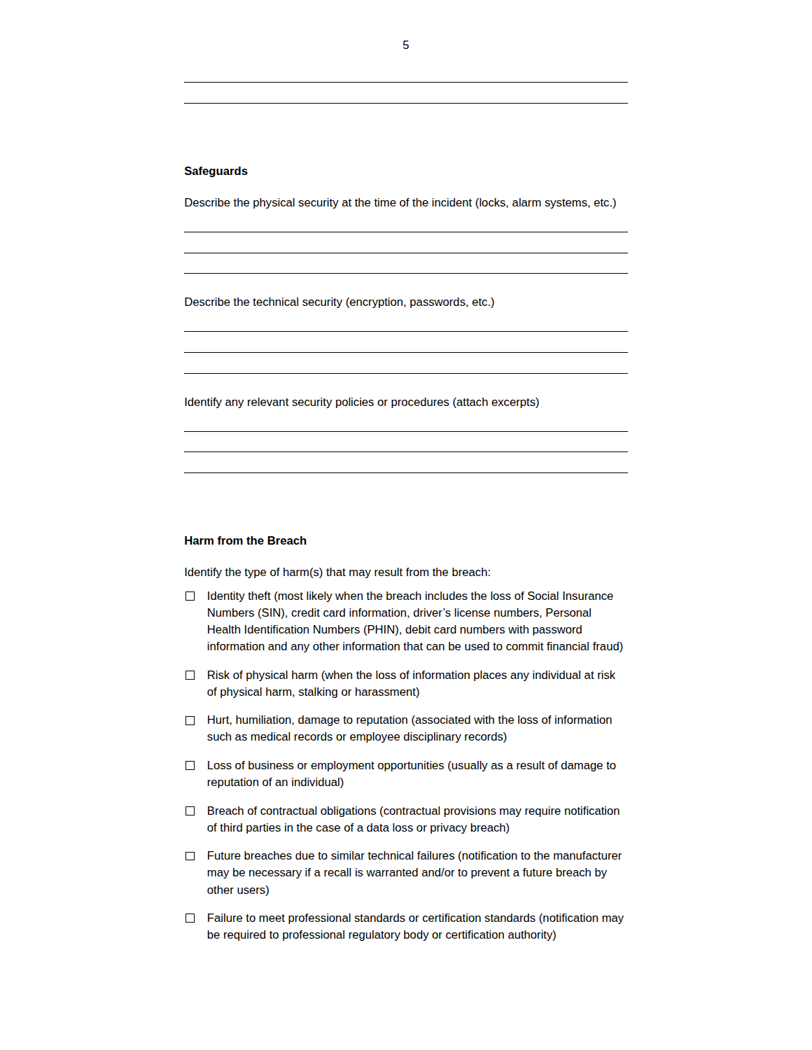5
Safeguards
Describe the physical security at the time of the incident (locks, alarm systems, etc.)
Describe the technical security (encryption, passwords, etc.)
Identify any relevant security policies or procedures (attach excerpts)
Harm from the Breach
Identify the type of harm(s) that may result from the breach:
Identity theft (most likely when the breach includes the loss of Social Insurance Numbers (SIN), credit card information, driver’s license numbers, Personal Health Identification Numbers (PHIN), debit card numbers with password information and any other information that can be used to commit financial fraud)
Risk of physical harm (when the loss of information places any individual at risk of physical harm, stalking or harassment)
Hurt, humiliation, damage to reputation (associated with the loss of information such as medical records or employee disciplinary records)
Loss of business or employment opportunities (usually as a result of damage to reputation of an individual)
Breach of contractual obligations (contractual provisions may require notification of third parties in the case of a data loss or privacy breach)
Future breaches due to similar technical failures (notification to the manufacturer may be necessary if a recall is warranted and/or to prevent a future breach by other users)
Failure to meet professional standards or certification standards (notification may be required to professional regulatory body or certification authority)